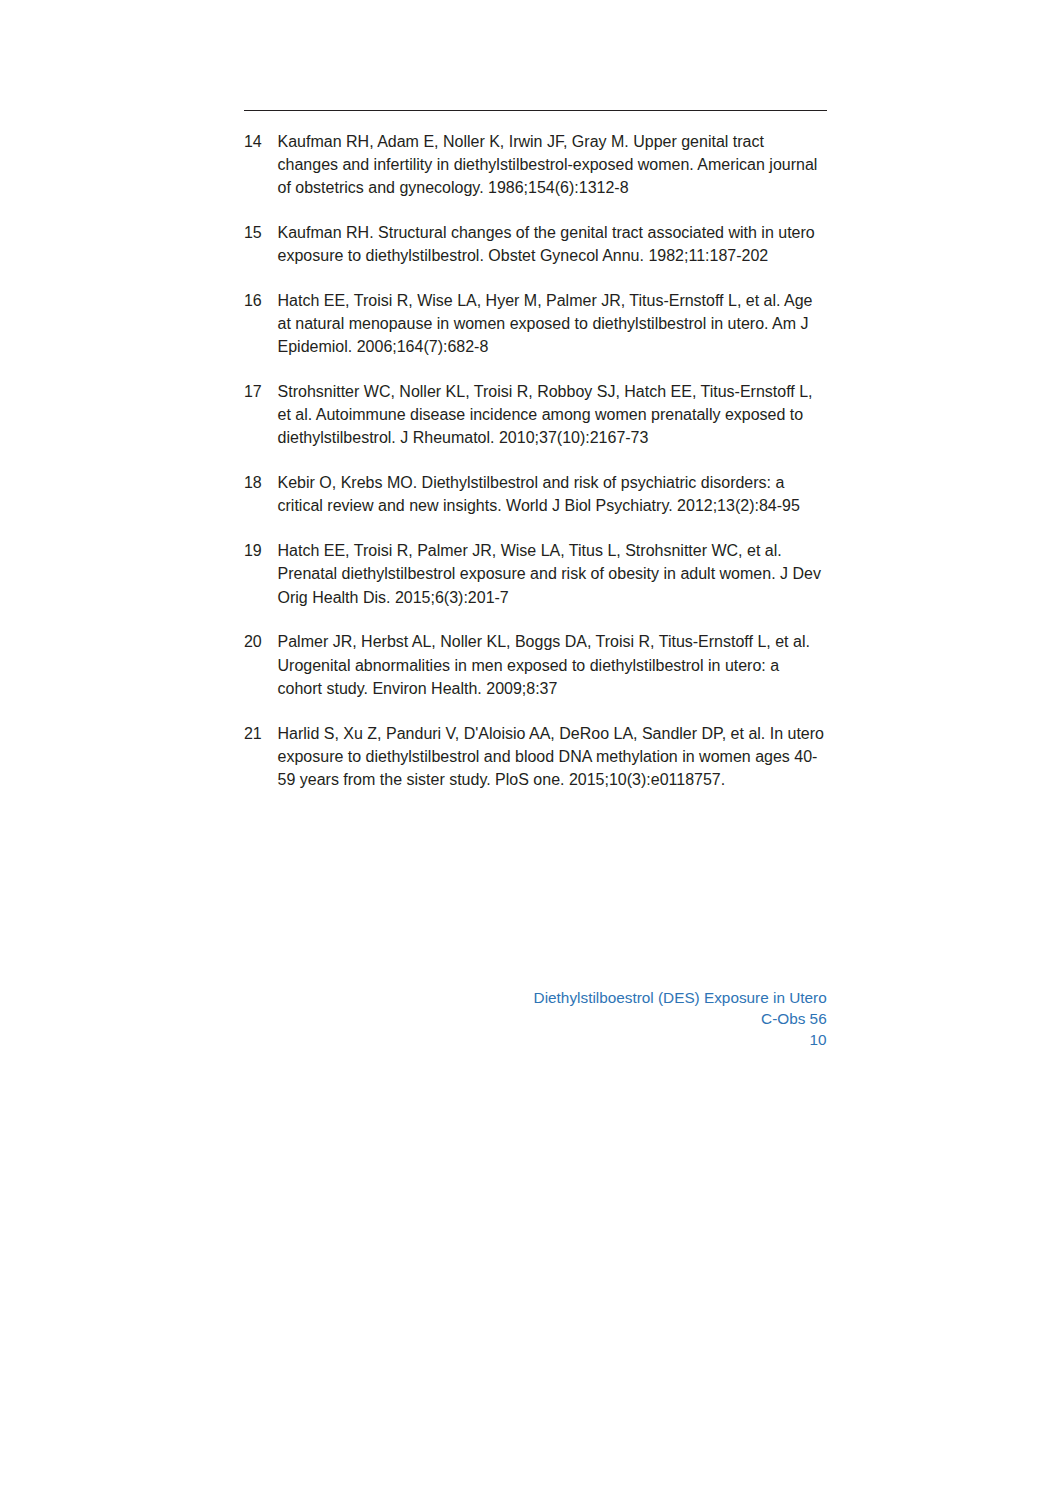14 Kaufman RH, Adam E, Noller K, Irwin JF, Gray M. Upper genital tract changes and infertility in diethylstilbestrol-exposed women. American journal of obstetrics and gynecology. 1986;154(6):1312-8
15 Kaufman RH. Structural changes of the genital tract associated with in utero exposure to diethylstilbestrol. Obstet Gynecol Annu. 1982;11:187-202
16 Hatch EE, Troisi R, Wise LA, Hyer M, Palmer JR, Titus-Ernstoff L, et al. Age at natural menopause in women exposed to diethylstilbestrol in utero. Am J Epidemiol. 2006;164(7):682-8
17 Strohsnitter WC, Noller KL, Troisi R, Robboy SJ, Hatch EE, Titus-Ernstoff L, et al. Autoimmune disease incidence among women prenatally exposed to diethylstilbestrol. J Rheumatol. 2010;37(10):2167-73
18 Kebir O, Krebs MO. Diethylstilbestrol and risk of psychiatric disorders: a critical review and new insights. World J Biol Psychiatry. 2012;13(2):84-95
19 Hatch EE, Troisi R, Palmer JR, Wise LA, Titus L, Strohsnitter WC, et al. Prenatal diethylstilbestrol exposure and risk of obesity in adult women. J Dev Orig Health Dis. 2015;6(3):201-7
20 Palmer JR, Herbst AL, Noller KL, Boggs DA, Troisi R, Titus-Ernstoff L, et al. Urogenital abnormalities in men exposed to diethylstilbestrol in utero: a cohort study. Environ Health. 2009;8:37
21 Harlid S, Xu Z, Panduri V, D'Aloisio AA, DeRoo LA, Sandler DP, et al. In utero exposure to diethylstilbestrol and blood DNA methylation in women ages 40-59 years from the sister study. PloS one. 2015;10(3):e0118757.
Diethylstilboestrol (DES) Exposure in Utero
C-Obs 56
10